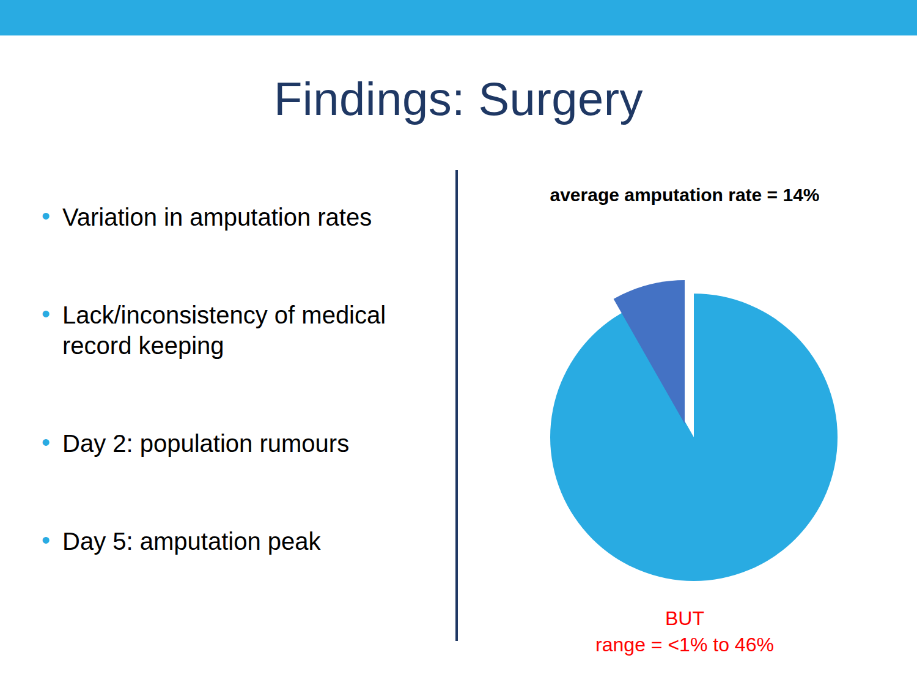Findings: Surgery
Variation in amputation rates
Lack/inconsistency of medical record keeping
Day 2: population rumours
Day 5: amputation peak
average amputation rate = 14%
BUT
range = <1% to 46%